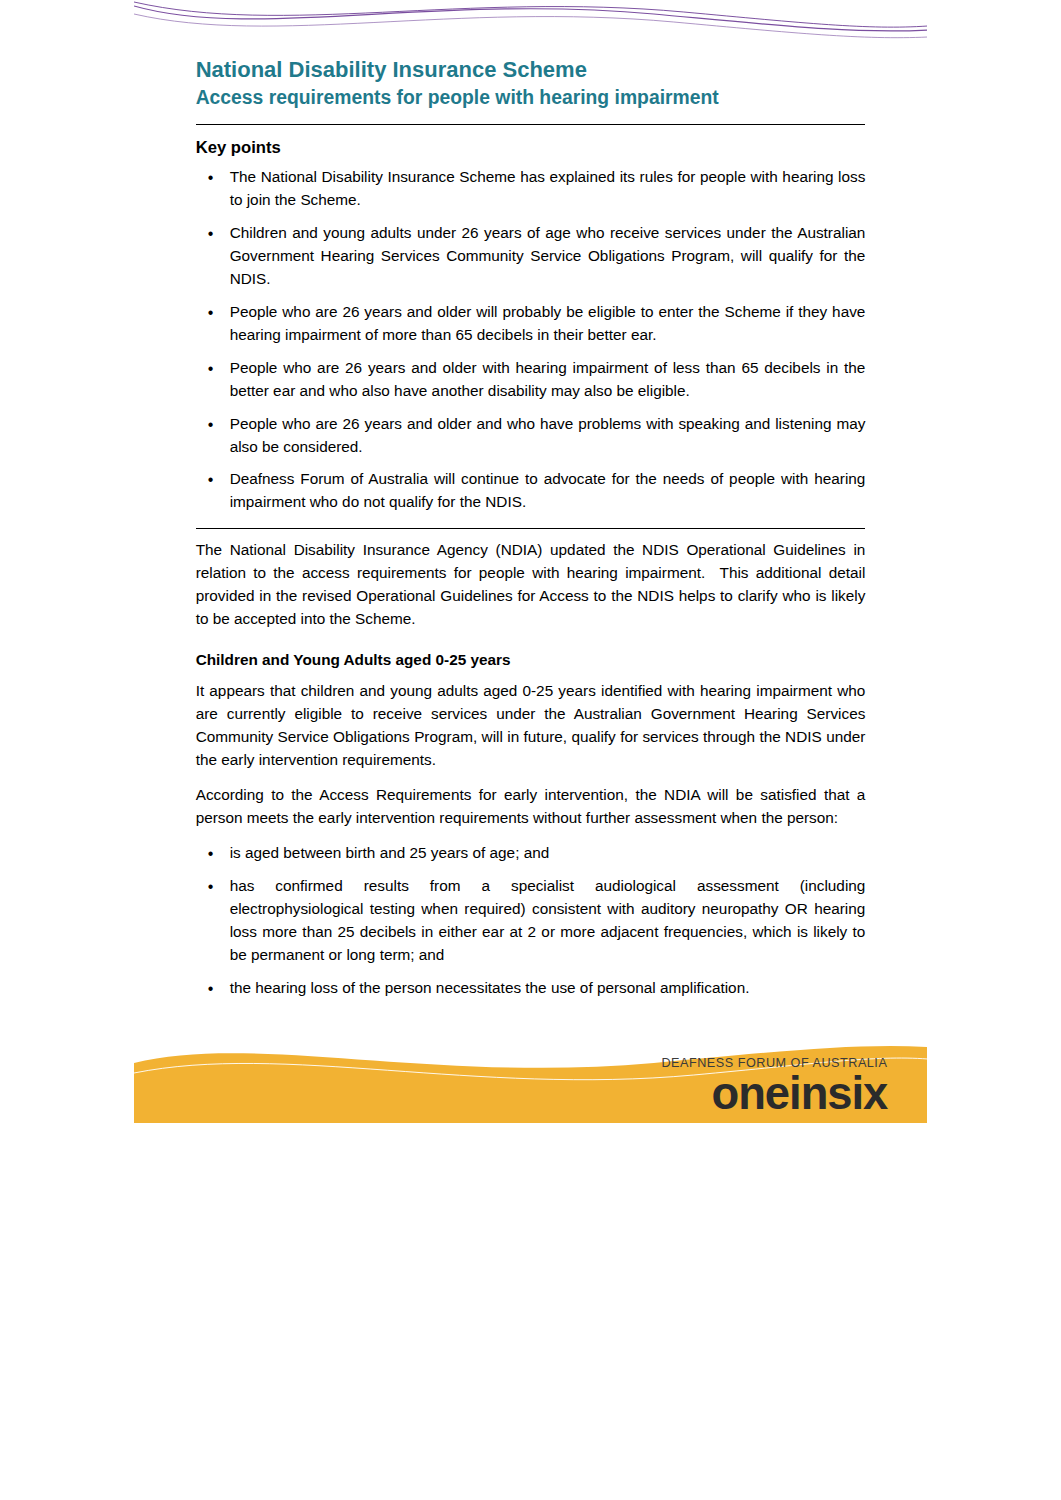National Disability Insurance Scheme Access requirements for people with hearing impairment
Key points
The National Disability Insurance Scheme has explained its rules for people with hearing loss to join the Scheme.
Children and young adults under 26 years of age who receive services under the Australian Government Hearing Services Community Service Obligations Program, will qualify for the NDIS.
People who are 26 years and older will probably be eligible to enter the Scheme if they have hearing impairment of more than 65 decibels in their better ear.
People who are 26 years and older with hearing impairment of less than 65 decibels in the better ear and who also have another disability may also be eligible.
People who are 26 years and older and who have problems with speaking and listening may also be considered.
Deafness Forum of Australia will continue to advocate for the needs of people with hearing impairment who do not qualify for the NDIS.
The National Disability Insurance Agency (NDIA) updated the NDIS Operational Guidelines in relation to the access requirements for people with hearing impairment. This additional detail provided in the revised Operational Guidelines for Access to the NDIS helps to clarify who is likely to be accepted into the Scheme.
Children and Young Adults aged 0-25 years
It appears that children and young adults aged 0-25 years identified with hearing impairment who are currently eligible to receive services under the Australian Government Hearing Services Community Service Obligations Program, will in future, qualify for services through the NDIS under the early intervention requirements.
According to the Access Requirements for early intervention, the NDIA will be satisfied that a person meets the early intervention requirements without further assessment when the person:
is aged between birth and 25 years of age; and
has confirmed results from a specialist audiological assessment (including electrophysiological testing when required) consistent with auditory neuropathy OR hearing loss more than 25 decibels in either ear at 2 or more adjacent frequencies, which is likely to be permanent or long term; and
the hearing loss of the person necessitates the use of personal amplification.
DEAFNESS FORUM OF AUSTRALIA
oneinsix